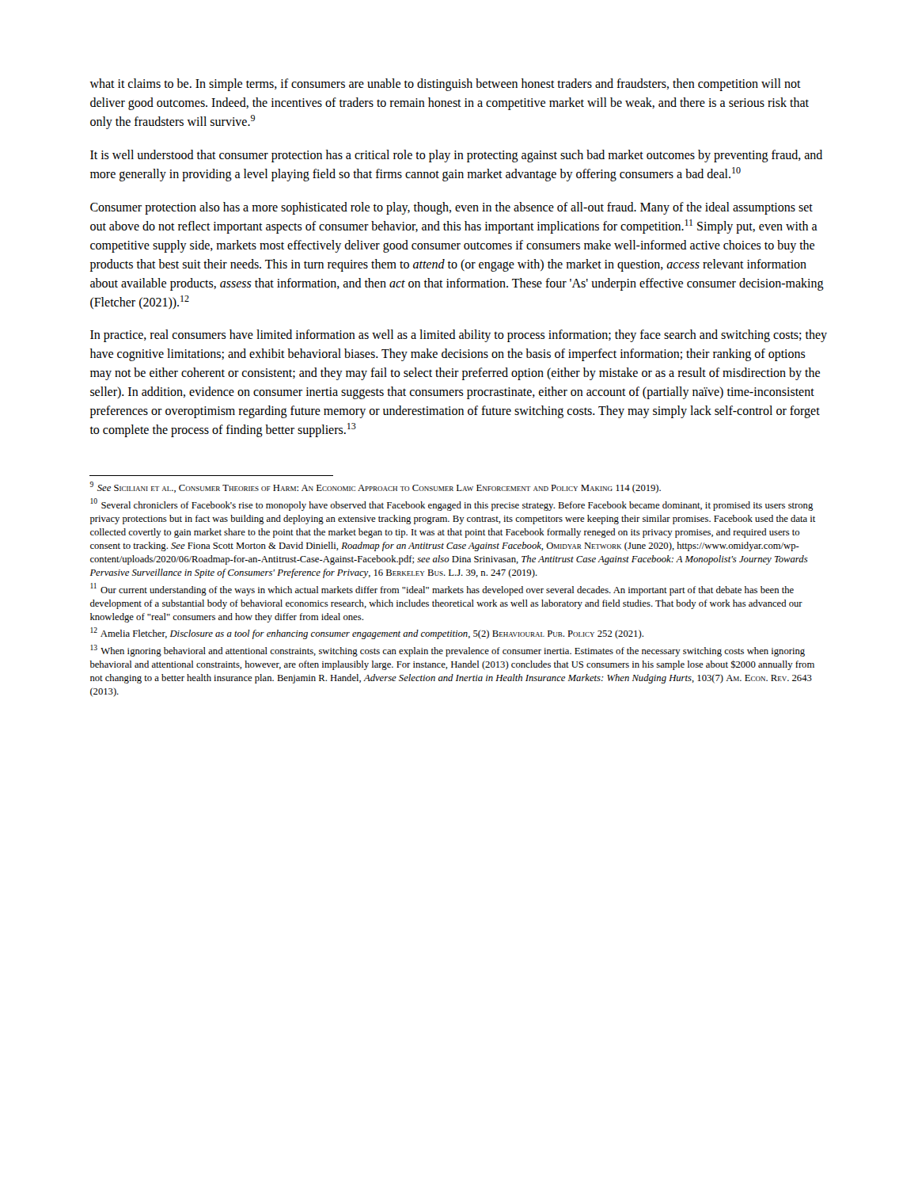what it claims to be. In simple terms, if consumers are unable to distinguish between honest traders and fraudsters, then competition will not deliver good outcomes. Indeed, the incentives of traders to remain honest in a competitive market will be weak, and there is a serious risk that only the fraudsters will survive.9
It is well understood that consumer protection has a critical role to play in protecting against such bad market outcomes by preventing fraud, and more generally in providing a level playing field so that firms cannot gain market advantage by offering consumers a bad deal.10
Consumer protection also has a more sophisticated role to play, though, even in the absence of all-out fraud. Many of the ideal assumptions set out above do not reflect important aspects of consumer behavior, and this has important implications for competition.11 Simply put, even with a competitive supply side, markets most effectively deliver good consumer outcomes if consumers make well-informed active choices to buy the products that best suit their needs. This in turn requires them to attend to (or engage with) the market in question, access relevant information about available products, assess that information, and then act on that information. These four 'As' underpin effective consumer decision-making (Fletcher (2021)).12
In practice, real consumers have limited information as well as a limited ability to process information; they face search and switching costs; they have cognitive limitations; and exhibit behavioral biases. They make decisions on the basis of imperfect information; their ranking of options may not be either coherent or consistent; and they may fail to select their preferred option (either by mistake or as a result of misdirection by the seller). In addition, evidence on consumer inertia suggests that consumers procrastinate, either on account of (partially naïve) time-inconsistent preferences or overoptimism regarding future memory or underestimation of future switching costs. They may simply lack self-control or forget to complete the process of finding better suppliers.13
9 See Siciliani et al., Consumer Theories of Harm: An Economic Approach to Consumer Law Enforcement and Policy Making 114 (2019).
10 Several chroniclers of Facebook's rise to monopoly have observed that Facebook engaged in this precise strategy. Before Facebook became dominant, it promised its users strong privacy protections but in fact was building and deploying an extensive tracking program. By contrast, its competitors were keeping their similar promises. Facebook used the data it collected covertly to gain market share to the point that the market began to tip. It was at that point that Facebook formally reneged on its privacy promises, and required users to consent to tracking. See Fiona Scott Morton & David Dinielli, Roadmap for an Antitrust Case Against Facebook, Omidyar Network (June 2020), https://www.omidyar.com/wp-content/uploads/2020/06/Roadmap-for-an-Antitrust-Case-Against-Facebook.pdf; see also Dina Srinivasan, The Antitrust Case Against Facebook: A Monopolist's Journey Towards Pervasive Surveillance in Spite of Consumers' Preference for Privacy, 16 Berkeley Bus. L.J. 39, n. 247 (2019).
11 Our current understanding of the ways in which actual markets differ from "ideal" markets has developed over several decades. An important part of that debate has been the development of a substantial body of behavioral economics research, which includes theoretical work as well as laboratory and field studies. That body of work has advanced our knowledge of "real" consumers and how they differ from ideal ones.
12 Amelia Fletcher, Disclosure as a tool for enhancing consumer engagement and competition, 5(2) Behavioural Pub. Policy 252 (2021).
13 When ignoring behavioral and attentional constraints, switching costs can explain the prevalence of consumer inertia. Estimates of the necessary switching costs when ignoring behavioral and attentional constraints, however, are often implausibly large. For instance, Handel (2013) concludes that US consumers in his sample lose about $2000 annually from not changing to a better health insurance plan. Benjamin R. Handel, Adverse Selection and Inertia in Health Insurance Markets: When Nudging Hurts, 103(7) Am. Econ. Rev. 2643 (2013).